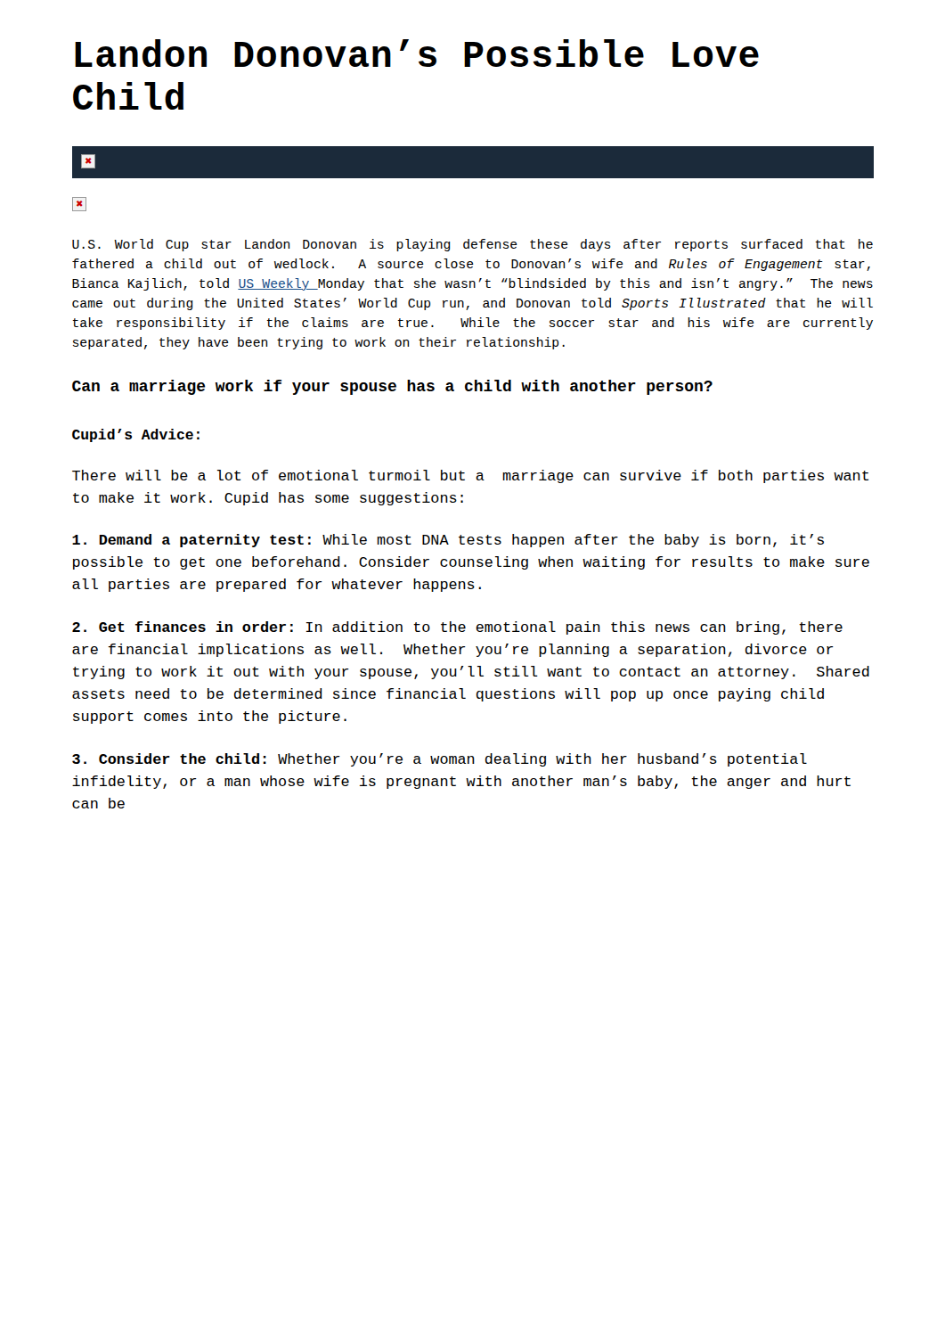Landon Donovan’s Possible Love Child
✖
✖
U.S. World Cup star Landon Donovan is playing defense these days after reports surfaced that he fathered a child out of wedlock. A source close to Donovan’s wife and Rules of Engagement star, Bianca Kajlich, told US Weekly Monday that she wasn’t “blindsided by this and isn’t angry.” The news came out during the United States’ World Cup run, and Donovan told Sports Illustrated that he will take responsibility if the claims are true. While the soccer star and his wife are currently separated, they have been trying to work on their relationship.
Can a marriage work if your spouse has a child with another person?
Cupid’s Advice:
There will be a lot of emotional turmoil but a marriage can survive if both parties want to make it work. Cupid has some suggestions:
1. Demand a paternity test: While most DNA tests happen after the baby is born, it’s possible to get one beforehand. Consider counseling when waiting for results to make sure all parties are prepared for whatever happens.
2. Get finances in order: In addition to the emotional pain this news can bring, there are financial implications as well. Whether you’re planning a separation, divorce or trying to work it out with your spouse, you’ll still want to contact an attorney. Shared assets need to be determined since financial questions will pop up once paying child support comes into the picture.
3. Consider the child: Whether you’re a woman dealing with her husband’s potential infidelity, or a man whose wife is pregnant with another man’s baby, the anger and hurt can be